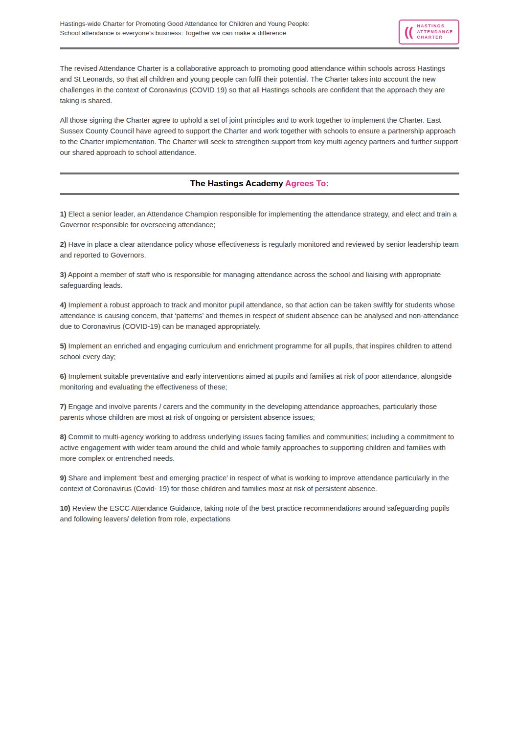Hastings-wide Charter for Promoting Good Attendance for Children and Young People:
School attendance is everyone’s business: Together we can make a difference
(( Hastings
Attendance
Charter
The revised Attendance Charter is a collaborative approach to promoting good attendance within schools across Hastings and St Leonards, so that all children and young people can fulfil their potential. The Charter takes into account the new challenges in the context of Coronavirus (COVID 19) so that all Hastings schools are confident that the approach they are taking is shared.
All those signing the Charter agree to uphold a set of joint principles and to work together to implement the Charter. East Sussex County Council have agreed to support the Charter and work together with schools to ensure a partnership approach to the Charter implementation. The Charter will seek to strengthen support from key multi agency partners and further support our shared approach to school attendance.
The Hastings Academy Agrees To:
1) Elect a senior leader, an Attendance Champion responsible for implementing the attendance strategy, and elect and train a Governor responsible for overseeing attendance;
2) Have in place a clear attendance policy whose effectiveness is regularly monitored and reviewed by senior leadership team and reported to Governors.
3) Appoint a member of staff who is responsible for managing attendance across the school and liaising with appropriate safeguarding leads.
4) Implement a robust approach to track and monitor pupil attendance, so that action can be taken swiftly for students whose attendance is causing concern, that ‘patterns’ and themes in respect of student absence can be analysed and non-attendance due to Coronavirus (COVID-19) can be managed appropriately.
5) Implement an enriched and engaging curriculum and enrichment programme for all pupils, that inspires children to attend school every day;
6) Implement suitable preventative and early interventions aimed at pupils and families at risk of poor attendance, alongside monitoring and evaluating the effectiveness of these;
7) Engage and involve parents / carers and the community in the developing attendance approaches, particularly those parents whose children are most at risk of ongoing or persistent absence issues;
8) Commit to multi-agency working to address underlying issues facing families and communities; including a commitment to active engagement with wider team around the child and whole family approaches to supporting children and families with more complex or entrenched needs.
9) Share and implement ‘best and emerging practice’ in respect of what is working to improve attendance particularly in the context of Coronavirus (Covid- 19) for those children and families most at risk of persistent absence.
10) Review the ESCC Attendance Guidance, taking note of the best practice recommendations around safeguarding pupils and following leavers/ deletion from role, expectations